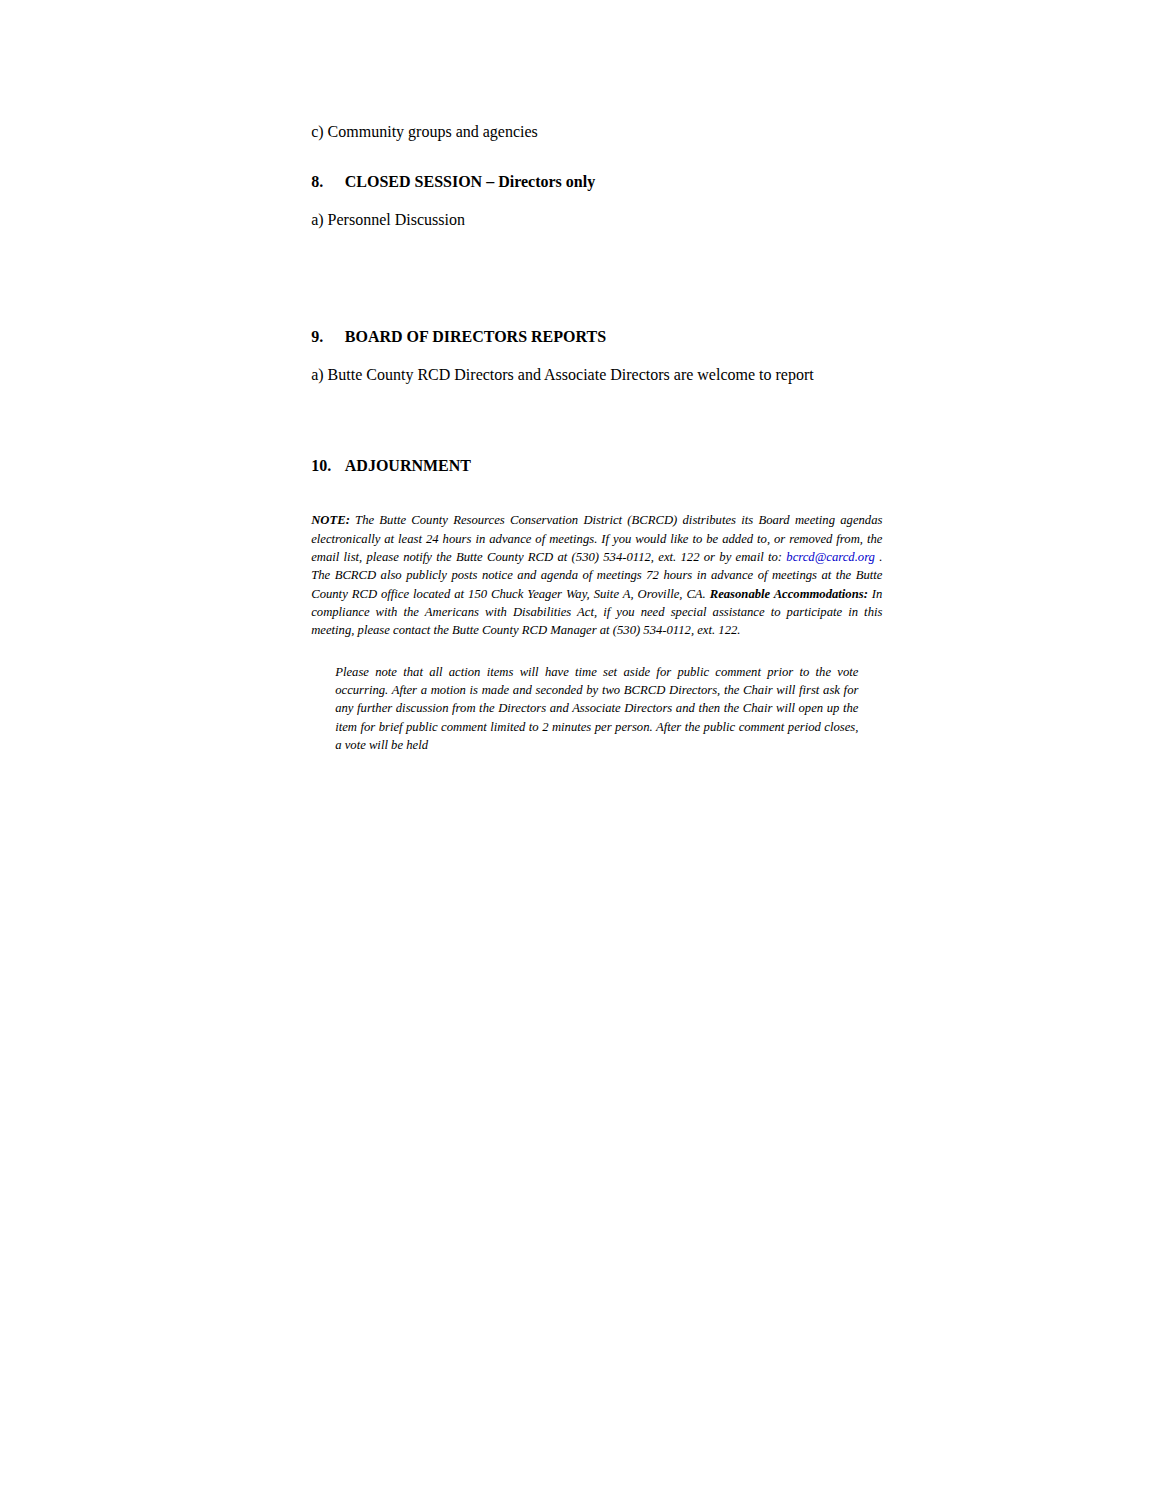c) Community groups and agencies
8. CLOSED SESSION – Directors only
a) Personnel Discussion
9. BOARD OF DIRECTORS REPORTS
a) Butte County RCD Directors and Associate Directors are welcome to report
10. ADJOURNMENT
NOTE: The Butte County Resources Conservation District (BCRCD) distributes its Board meeting agendas electronically at least 24 hours in advance of meetings. If you would like to be added to, or removed from, the email list, please notify the Butte County RCD at (530) 534-0112, ext. 122 or by email to: bcrcd@carcd.org . The BCRCD also publicly posts notice and agenda of meetings 72 hours in advance of meetings at the Butte County RCD office located at 150 Chuck Yeager Way, Suite A, Oroville, CA. Reasonable Accommodations: In compliance with the Americans with Disabilities Act, if you need special assistance to participate in this meeting, please contact the Butte County RCD Manager at (530) 534-0112, ext. 122.
Please note that all action items will have time set aside for public comment prior to the vote occurring. After a motion is made and seconded by two BCRCD Directors, the Chair will first ask for any further discussion from the Directors and Associate Directors and then the Chair will open up the item for brief public comment limited to 2 minutes per person. After the public comment period closes, a vote will be held